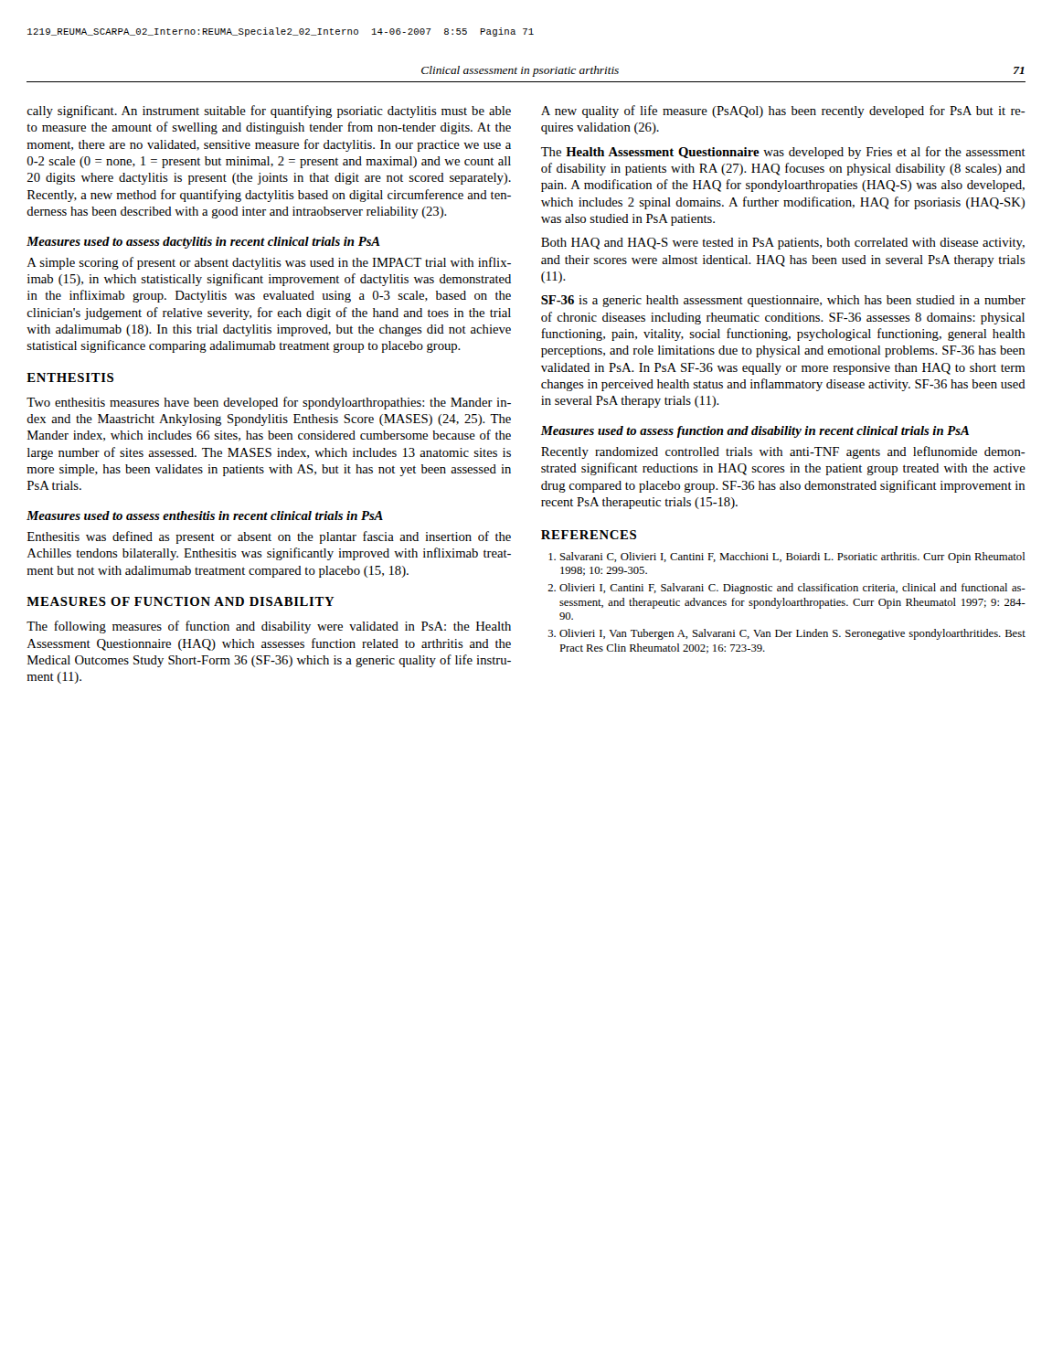1219_REUMA_SCARPA_02_Interno:REUMA_Speciale2_02_Interno 14-06-2007 8:55 Pagina 71
Clinical assessment in psoriatic arthritis 71
cally significant. An instrument suitable for quantifying psoriatic dactylitis must be able to measure the amount of swelling and distinguish tender from non-tender digits. At the moment, there are no validated, sensitive measure for dactylitis. In our practice we use a 0-2 scale (0 = none, 1 = present but minimal, 2 = present and maximal) and we count all 20 digits where dactylitis is present (the joints in that digit are not scored separately). Recently, a new method for quantifying dactylitis based on digital circumference and tenderness has been described with a good inter and intraobserver reliability (23).
Measures used to assess dactylitis in recent clinical trials in PsA
A simple scoring of present or absent dactylitis was used in the IMPACT trial with infliximab (15), in which statistically significant improvement of dactylitis was demonstrated in the infliximab group. Dactylitis was evaluated using a 0-3 scale, based on the clinician's judgement of relative severity, for each digit of the hand and toes in the trial with adalimumab (18). In this trial dactylitis improved, but the changes did not achieve statistical significance comparing adalimumab treatment group to placebo group.
ENTHESITIS
Two enthesitis measures have been developed for spondyloarthropathies: the Mander index and the Maastricht Ankylosing Spondylitis Enthesis Score (MASES) (24, 25). The Mander index, which includes 66 sites, has been considered cumbersome because of the large number of sites assessed. The MASES index, which includes 13 anatomic sites is more simple, has been validates in patients with AS, but it has not yet been assessed in PsA trials.
Measures used to assess enthesitis in recent clinical trials in PsA
Enthesitis was defined as present or absent on the plantar fascia and insertion of the Achilles tendons bilaterally. Enthesitis was significantly improved with infliximab treatment but not with adalimumab treatment compared to placebo (15, 18).
MEASURES OF FUNCTION AND DISABILITY
The following measures of function and disability were validated in PsA: the Health Assessment Questionnaire (HAQ) which assesses function related to arthritis and the Medical Outcomes Study Short-Form 36 (SF-36) which is a generic quality of life instrument (11).
A new quality of life measure (PsAQol) has been recently developed for PsA but it requires validation (26).
The Health Assessment Questionnaire was developed by Fries et al for the assessment of disability in patients with RA (27). HAQ focuses on physical disability (8 scales) and pain. A modification of the HAQ for spondyloarthropaties (HAQ-S) was also developed, which includes 2 spinal domains. A further modification, HAQ for psoriasis (HAQ-SK) was also studied in PsA patients.
Both HAQ and HAQ-S were tested in PsA patients, both correlated with disease activity, and their scores were almost identical. HAQ has been used in several PsA therapy trials (11).
SF-36 is a generic health assessment questionnaire, which has been studied in a number of chronic diseases including rheumatic conditions. SF-36 assesses 8 domains: physical functioning, pain, vitality, social functioning, psychological functioning, general health perceptions, and role limitations due to physical and emotional problems. SF-36 has been validated in PsA. In PsA SF-36 was equally or more responsive than HAQ to short term changes in perceived health status and inflammatory disease activity. SF-36 has been used in several PsA therapy trials (11).
Measures used to assess function and disability in recent clinical trials in PsA
Recently randomized controlled trials with anti-TNF agents and leflunomide demonstrated significant reductions in HAQ scores in the patient group treated with the active drug compared to placebo group. SF-36 has also demonstrated significant improvement in recent PsA therapeutic trials (15-18).
REFERENCES
Salvarani C, Olivieri I, Cantini F, Macchioni L, Boiardi L. Psoriatic arthritis. Curr Opin Rheumatol 1998; 10: 299-305.
Olivieri I, Cantini F, Salvarani C. Diagnostic and classification criteria, clinical and functional assessment, and therapeutic advances for spondyloarthropaties. Curr Opin Rheumatol 1997; 9: 284-90.
Olivieri I, Van Tubergen A, Salvarani C, Van Der Linden S. Seronegative spondyloarthritides. Best Pract Res Clin Rheumatol 2002; 16: 723-39.